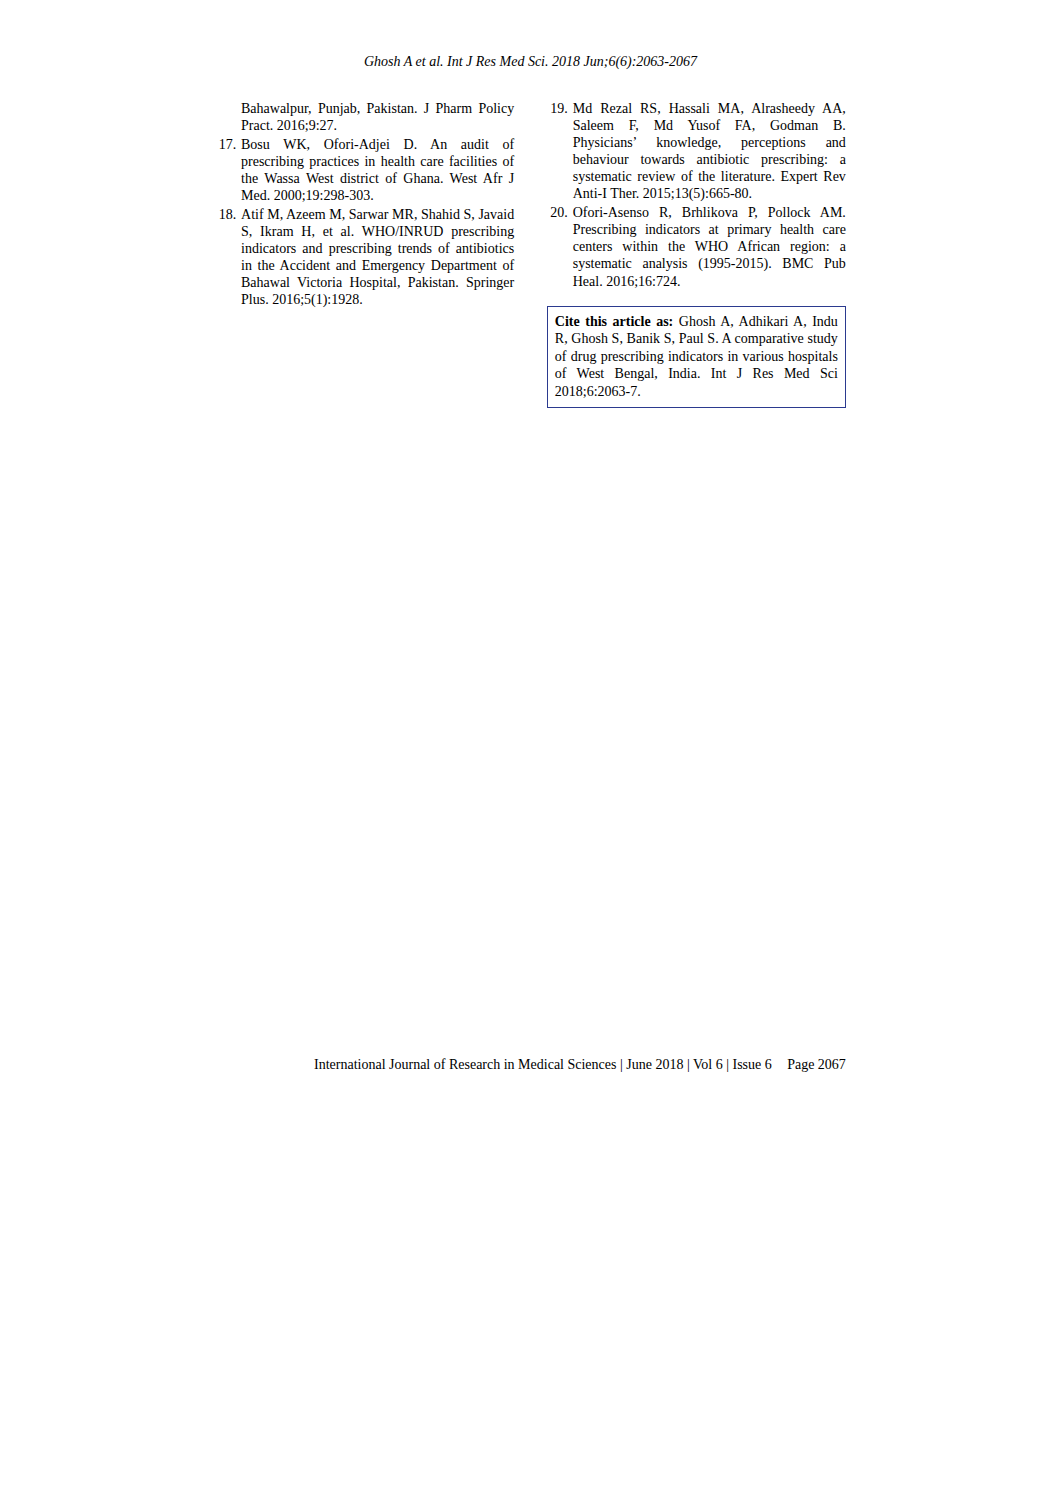Ghosh A et al. Int J Res Med Sci. 2018 Jun;6(6):2063-2067
Bahawalpur, Punjab, Pakistan. J Pharm Policy Pract. 2016;9:27.
17. Bosu WK, Ofori-Adjei D. An audit of prescribing practices in health care facilities of the Wassa West district of Ghana. West Afr J Med. 2000;19:298-303.
18. Atif M, Azeem M, Sarwar MR, Shahid S, Javaid S, Ikram H, et al. WHO/INRUD prescribing indicators and prescribing trends of antibiotics in the Accident and Emergency Department of Bahawal Victoria Hospital, Pakistan. Springer Plus. 2016;5(1):1928.
19. Md Rezal RS, Hassali MA, Alrasheedy AA, Saleem F, Md Yusof FA, Godman B. Physicians’ knowledge, perceptions and behaviour towards antibiotic prescribing: a systematic review of the literature. Expert Rev Anti-I Ther. 2015;13(5):665-80.
20. Ofori-Asenso R, Brhlikova P, Pollock AM. Prescribing indicators at primary health care centers within the WHO African region: a systematic analysis (1995-2015). BMC Pub Heal. 2016;16:724.
Cite this article as: Ghosh A, Adhikari A, Indu R, Ghosh S, Banik S, Paul S. A comparative study of drug prescribing indicators in various hospitals of West Bengal, India. Int J Res Med Sci 2018;6:2063-7.
International Journal of Research in Medical Sciences | June 2018 | Vol 6 | Issue 6Page 2067